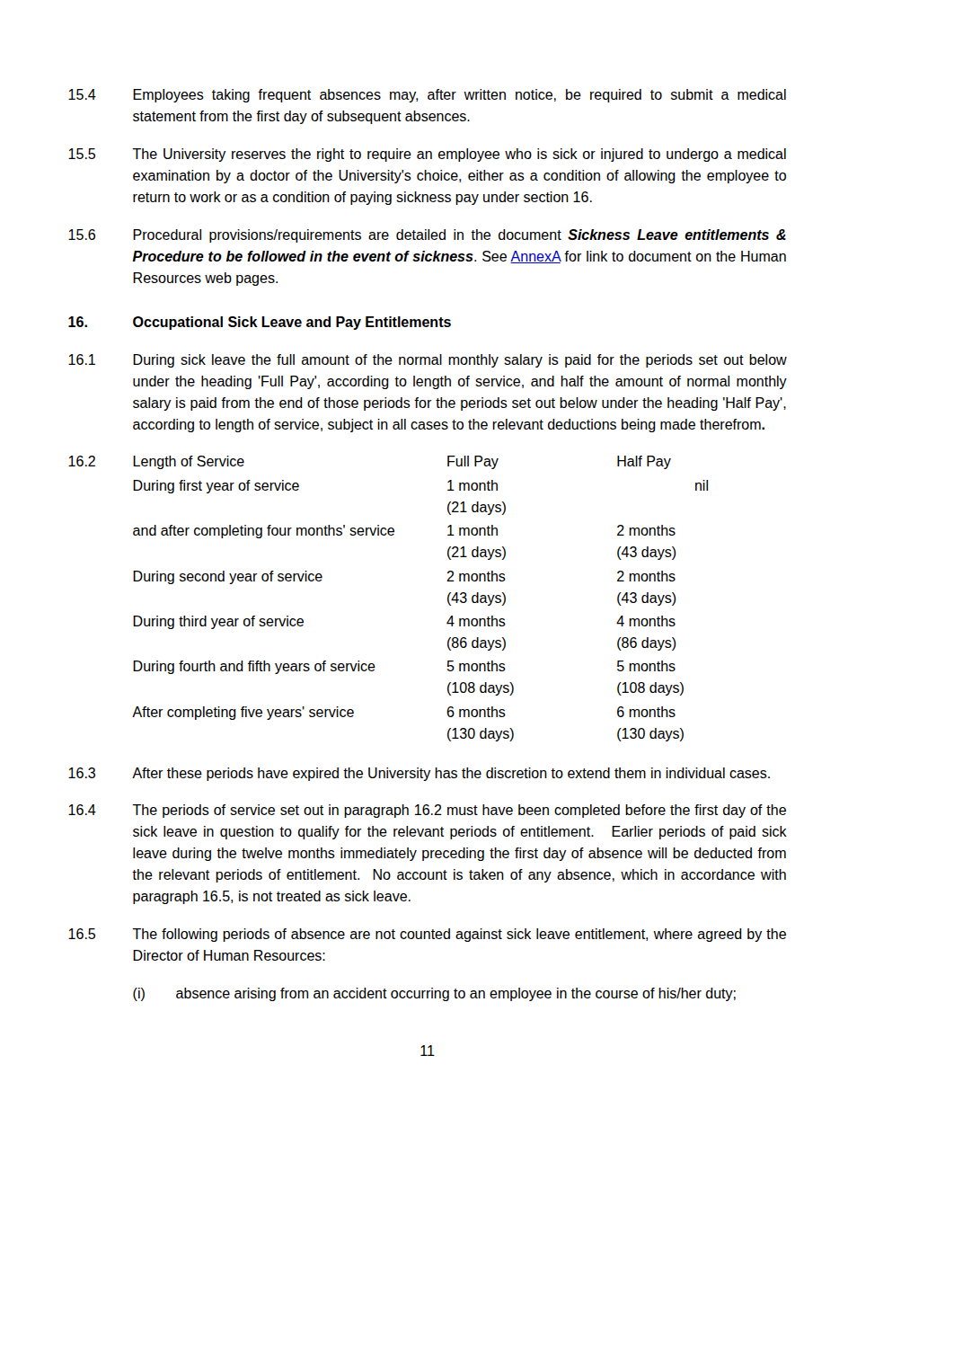15.4
Employees taking frequent absences may, after written notice, be required to submit a medical statement from the first day of subsequent absences.
15.5
The University reserves the right to require an employee who is sick or injured to undergo a medical examination by a doctor of the University's choice, either as a condition of allowing the employee to return to work or as a condition of paying sickness pay under section 16.
15.6
Procedural provisions/requirements are detailed in the document Sickness Leave entitlements & Procedure to be followed in the event of sickness. See AnnexA for link to document on the Human Resources web pages.
16. Occupational Sick Leave and Pay Entitlements
16.1
During sick leave the full amount of the normal monthly salary is paid for the periods set out below under the heading 'Full Pay', according to length of service, and half the amount of normal monthly salary is paid from the end of those periods for the periods set out below under the heading 'Half Pay', according to length of service, subject in all cases to the relevant deductions being made therefrom.
16.2
| Length of Service | Full Pay | Half Pay |
| During first year of service | 1 month (21 days) | nil |
| and after completing four months' service | 1 month (21 days) | 2 months (43 days) |
| During second year of service | 2 months (43 days) | 2 months (43 days) |
| During third year of service | 4 months (86 days) | 4 months (86 days) |
| During fourth and fifth years of service | 5 months (108 days) | 5 months (108 days) |
| After completing five years' service | 6 months (130 days) | 6 months (130 days) |
16.3
After these periods have expired the University has the discretion to extend them in individual cases.
16.4
The periods of service set out in paragraph 16.2 must have been completed before the first day of the sick leave in question to qualify for the relevant periods of entitlement. Earlier periods of paid sick leave during the twelve months immediately preceding the first day of absence will be deducted from the relevant periods of entitlement. No account is taken of any absence, which in accordance with paragraph 16.5, is not treated as sick leave.
16.5
The following periods of absence are not counted against sick leave entitlement, where agreed by the Director of Human Resources:
(i)
absence arising from an accident occurring to an employee in the course of his/her duty;
11